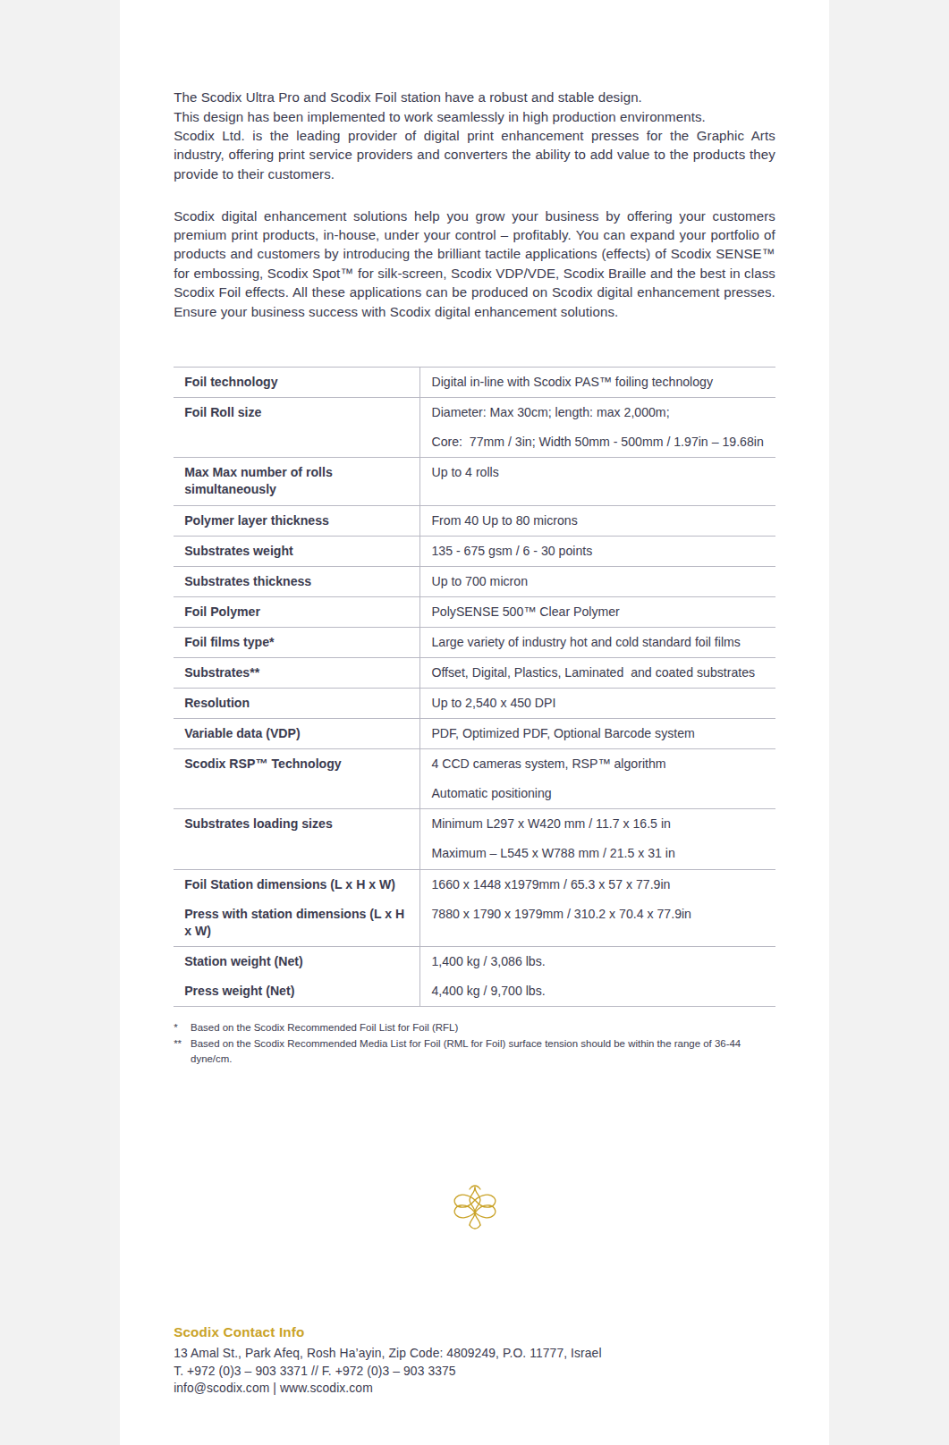The Scodix Ultra Pro and Scodix Foil station have a robust and stable design.
This design has been implemented to work seamlessly in high production environments.
Scodix Ltd. is the leading provider of digital print enhancement presses for the Graphic Arts industry, offering print service providers and converters the ability to add value to the products they provide to their customers.
Scodix digital enhancement solutions help you grow your business by offering your customers premium print products, in-house, under your control – profitably. You can expand your portfolio of products and customers by introducing the brilliant tactile applications (effects) of Scodix SENSE™ for embossing, Scodix Spot™ for silk-screen, Scodix VDP/VDE, Scodix Braille and the best in class Scodix Foil effects. All these applications can be produced on Scodix digital enhancement presses. Ensure your business success with Scodix digital enhancement solutions.
| Foil technology | Digital in-line with Scodix PAS™ foiling technology |
| Foil Roll size | Diameter: Max 30cm; length: max 2,000m; |
| | Core: 77mm / 3in; Width 50mm - 500mm / 1.97in – 19.68in |
| Max Max number of rolls simultaneously | Up to 4 rolls |
| Polymer layer thickness | From 40 Up to 80 microns |
| Substrates weight | 135 - 675 gsm / 6 - 30 points |
| Substrates thickness | Up to 700 micron |
| Foil Polymer | PolySENSE 500™ Clear Polymer |
| Foil films type* | Large variety of industry hot and cold standard foil films |
| Substrates** | Offset, Digital, Plastics, Laminated and coated substrates |
| Resolution | Up to 2,540 x 450 DPI |
| Variable data (VDP) | PDF, Optimized PDF, Optional Barcode system |
| Scodix RSP™ Technology | 4 CCD cameras system, RSP™ algorithm |
| | Automatic positioning |
| Substrates loading sizes | Minimum L297 x W420 mm / 11.7 x 16.5 in |
| | Maximum – L545 x W788 mm / 21.5 x 31 in |
| Foil Station dimensions (L x H x W) | 1660 x 1448 x1979mm / 65.3 x 57 x 77.9in |
| Press with station dimensions (L x H x W) | 7880 x 1790 x 1979mm / 310.2 x 70.4 x 77.9in |
| Station weight (Net) | 1,400 kg / 3,086 lbs. |
| Press weight (Net) | 4,400 kg / 9,700 lbs. |
*Based on the Scodix Recommended Foil List for Foil (RFL)
**Based on the Scodix Recommended Media List for Foil (RML for Foil) surface tension should be within the range of 36-44 dyne/cm.
Scodix Contact Info
13 Amal St., Park Afeq, Rosh Ha’ayin, Zip Code: 4809249, P.O. 11777, Israel
T. +972 (0)3 – 903 3371 // F. +972 (0)3 – 903 3375
info@scodix.com | www.scodix.com